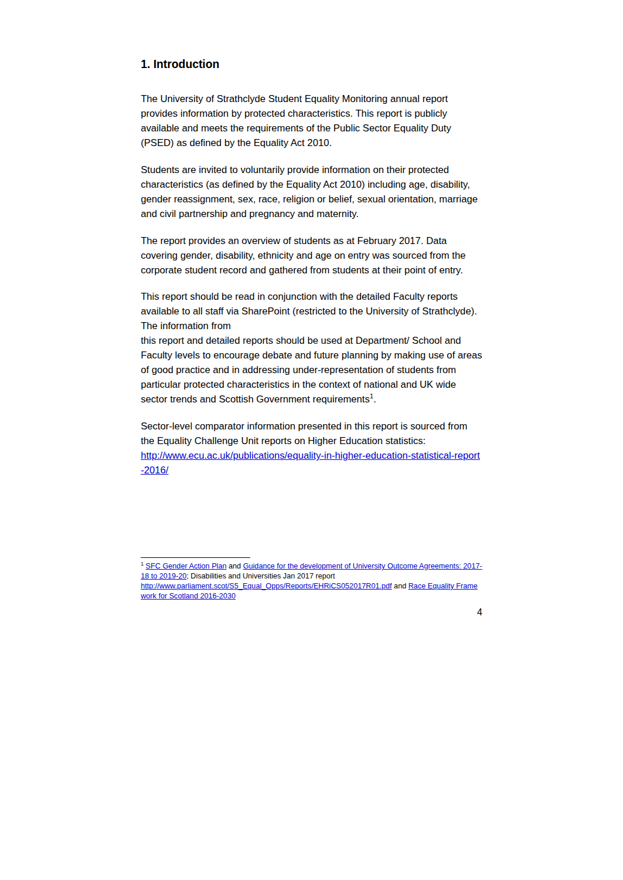1. Introduction
The University of Strathclyde Student Equality Monitoring annual report provides information by protected characteristics. This report is publicly available and meets the requirements of the Public Sector Equality Duty (PSED) as defined by the Equality Act 2010.
Students are invited to voluntarily provide information on their protected characteristics (as defined by the Equality Act 2010) including age, disability, gender reassignment, sex, race, religion or belief, sexual orientation, marriage and civil partnership and pregnancy and maternity.
The report provides an overview of students as at February 2017. Data covering gender, disability, ethnicity and age on entry was sourced from the corporate student record and gathered from students at their point of entry.
This report should be read in conjunction with the detailed Faculty reports available to all staff via SharePoint (restricted to the University of Strathclyde). The information from
this report and detailed reports should be used at Department/ School and Faculty levels to encourage debate and future planning by making use of areas of good practice and in addressing under-representation of students from particular protected characteristics in the context of national and UK wide sector trends and Scottish Government requirements1.
Sector-level comparator information presented in this report is sourced from the Equality Challenge Unit reports on Higher Education statistics:
http://www.ecu.ac.uk/publications/equality-in-higher-education-statistical-report-2016/
1 SFC Gender Action Plan and Guidance for the development of University Outcome Agreements: 2017-18 to 2019-20; Disabilities and Universities Jan 2017 report
http://www.parliament.scot/S5_Equal_Opps/Reports/EHRiCS052017R01.pdf and Race Equality Framework for Scotland 2016-2030
4